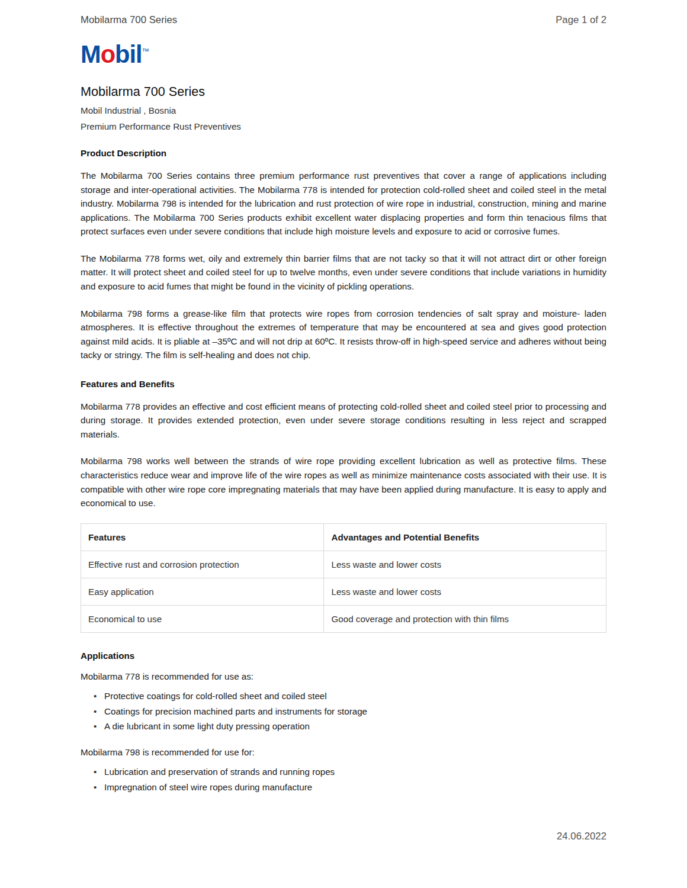Mobilarma 700 Series Page 1 of 2
Mobil™
Mobilarma 700 Series
Mobil Industrial , Bosnia
Premium Performance Rust Preventives
Product Description
The Mobilarma 700 Series contains three premium performance rust preventives that cover a range of applications including storage and inter-operational activities. The Mobilarma 778 is intended for protection cold-rolled sheet and coiled steel in the metal industry. Mobilarma 798 is intended for the lubrication and rust protection of wire rope in industrial, construction, mining and marine applications. The Mobilarma 700 Series products exhibit excellent water displacing properties and form thin tenacious films that protect surfaces even under severe conditions that include high moisture levels and exposure to acid or corrosive fumes.
The Mobilarma 778 forms wet, oily and extremely thin barrier films that are not tacky so that it will not attract dirt or other foreign matter. It will protect sheet and coiled steel for up to twelve months, even under severe conditions that include variations in humidity and exposure to acid fumes that might be found in the vicinity of pickling operations.
Mobilarma 798 forms a grease-like film that protects wire ropes from corrosion tendencies of salt spray and moisture- laden atmospheres. It is effective throughout the extremes of temperature that may be encountered at sea and gives good protection against mild acids. It is pliable at –35ºC and will not drip at 60ºC. It resists throw-off in high-speed service and adheres without being tacky or stringy. The film is self-healing and does not chip.
Features and Benefits
Mobilarma 778 provides an effective and cost efficient means of protecting cold-rolled sheet and coiled steel prior to processing and during storage. It provides extended protection, even under severe storage conditions resulting in less reject and scrapped materials.
Mobilarma 798 works well between the strands of wire rope providing excellent lubrication as well as protective films. These characteristics reduce wear and improve life of the wire ropes as well as minimize maintenance costs associated with their use. It is compatible with other wire rope core impregnating materials that may have been applied during manufacture. It is easy to apply and economical to use.
| Features | Advantages and Potential Benefits |
| --- | --- |
| Effective rust and corrosion protection | Less waste and lower costs |
| Easy application | Less waste and lower costs |
| Economical to use | Good coverage and protection with thin films |
Applications
Mobilarma 778 is recommended for use as:
Protective coatings for cold-rolled sheet and coiled steel
Coatings for precision machined parts and instruments for storage
A die lubricant in some light duty pressing operation
Mobilarma 798 is recommended for use for:
Lubrication and preservation of strands and running ropes
Impregnation of steel wire ropes during manufacture
24.06.2022